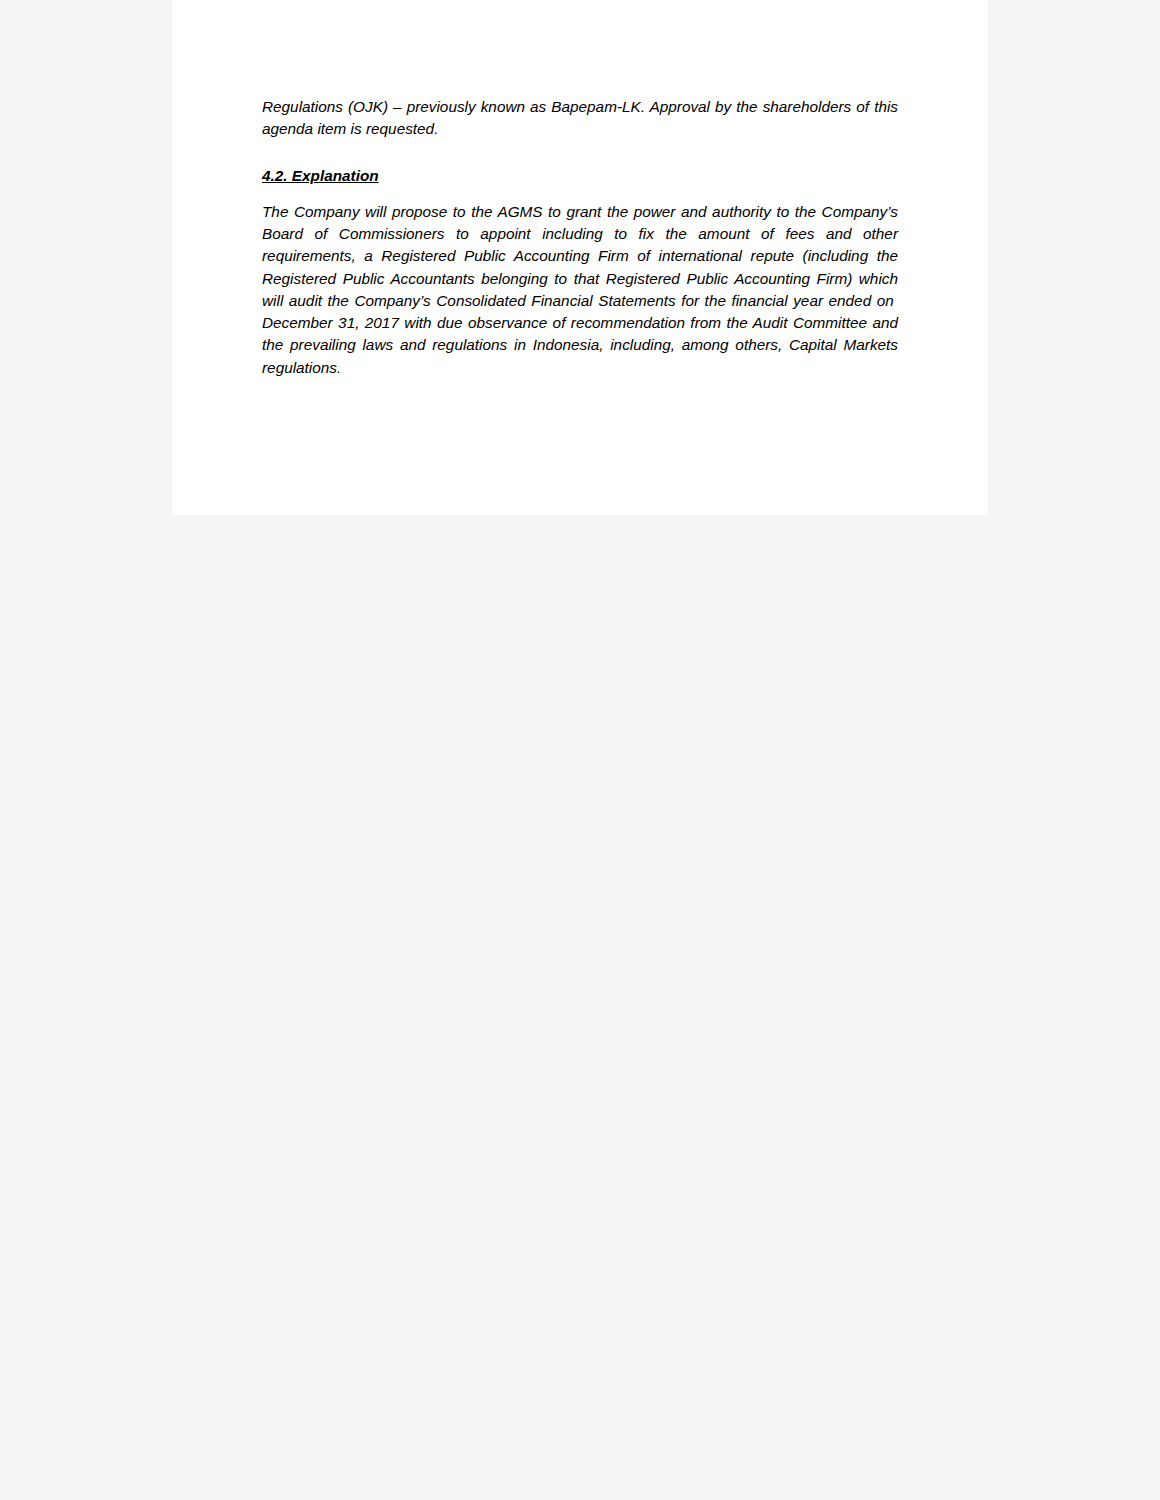Regulations (OJK) – previously known as Bapepam-LK. Approval by the shareholders of this agenda item is requested.
4.2. Explanation
The Company will propose to the AGMS to grant the power and authority to the Company’s Board of Commissioners to appoint including to fix the amount of fees and other requirements, a Registered Public Accounting Firm of international repute (including the Registered Public Accountants belonging to that Registered Public Accounting Firm) which will audit the Company’s Consolidated Financial Statements for the financial year ended on December 31, 2017 with due observance of recommendation from the Audit Committee and the prevailing laws and regulations in Indonesia, including, among others, Capital Markets regulations.